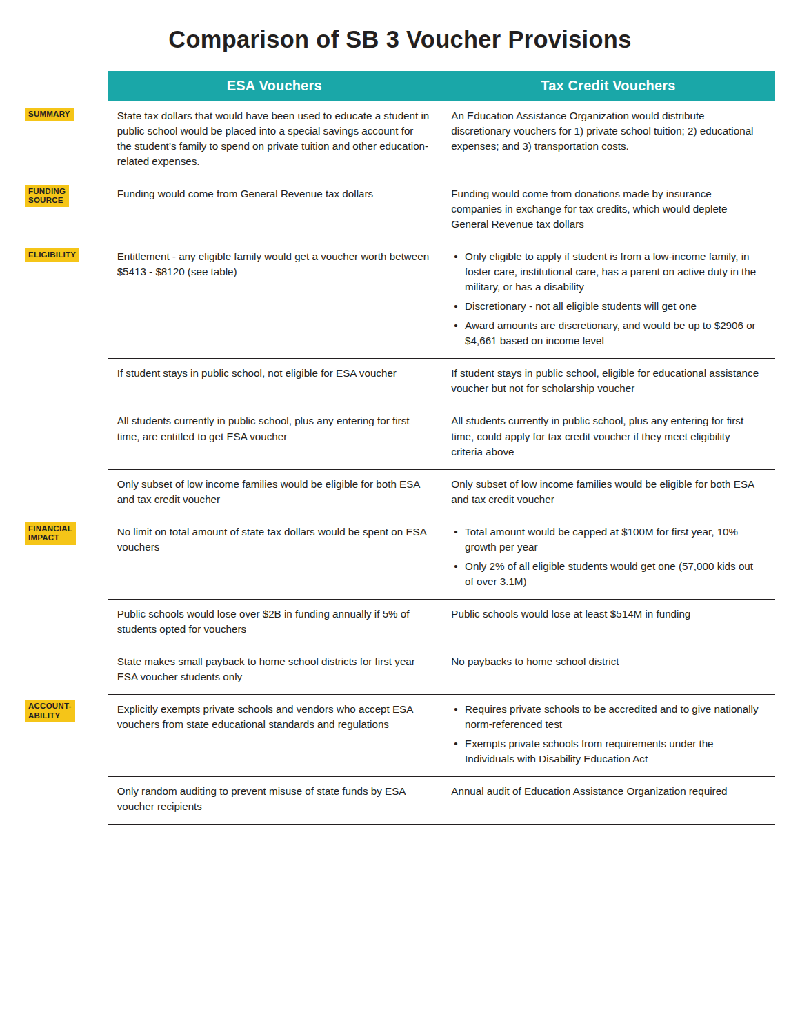Comparison of SB 3 Voucher Provisions
| | ESA Vouchers | Tax Credit Vouchers |
| --- | --- | --- |
| Summary | State tax dollars that would have been used to educate a student in public school would be placed into a special savings account for the student’s family to spend on private tuition and other education-related expenses. | An Education Assistance Organization would distribute discretionary vouchers for 1) private school tuition; 2) educational expenses; and 3) transportation costs. |
| Funding Source | Funding would come from General Revenue tax dollars | Funding would come from donations made by insurance companies in exchange for tax credits, which would deplete General Revenue tax dollars |
| Eligibility | Entitlement - any eligible family would get a voucher worth between $5413 - $8120 (see table) | Only eligible to apply if student is from a low-income family, in foster care, institutional care, has a parent on active duty in the military, or has a disability Discretionary - not all eligible students will get one Award amounts are discretionary, and would be up to $2906 or $4,661 based on income level |
| | If student stays in public school, not eligible for ESA voucher | If student stays in public school, eligible for educational assistance voucher but not for scholarship voucher |
| | All students currently in public school, plus any entering for first time, are entitled to get ESA voucher | All students currently in public school, plus any entering for first time, could apply for tax credit voucher if they meet eligibility criteria above |
| | Only subset of low income families would be eligible for both ESA and tax credit voucher | Only subset of low income families would be eligible for both ESA and tax credit voucher |
| Financial Impact | No limit on total amount of state tax dollars would be spent on ESA vouchers | Total amount would be capped at $100M for first year, 10% growth per year Only 2% of all eligible students would get one (57,000 kids out of over 3.1M) |
| | Public schools would lose over $2B in funding annually if 5% of students opted for vouchers | Public schools would lose at least $514M in funding |
| | State makes small payback to home school districts for first year ESA voucher students only | No paybacks to home school district |
| Account- ability | Explicitly exempts private schools and vendors who accept ESA vouchers from state educational standards and regulations | Requires private schools to be accredited and to give nationally norm-referenced test Exempts private schools from requirements under the Individuals with Disability Education Act |
| | Only random auditing to prevent misuse of state funds by ESA voucher recipients | Annual audit of Education Assistance Organization required |